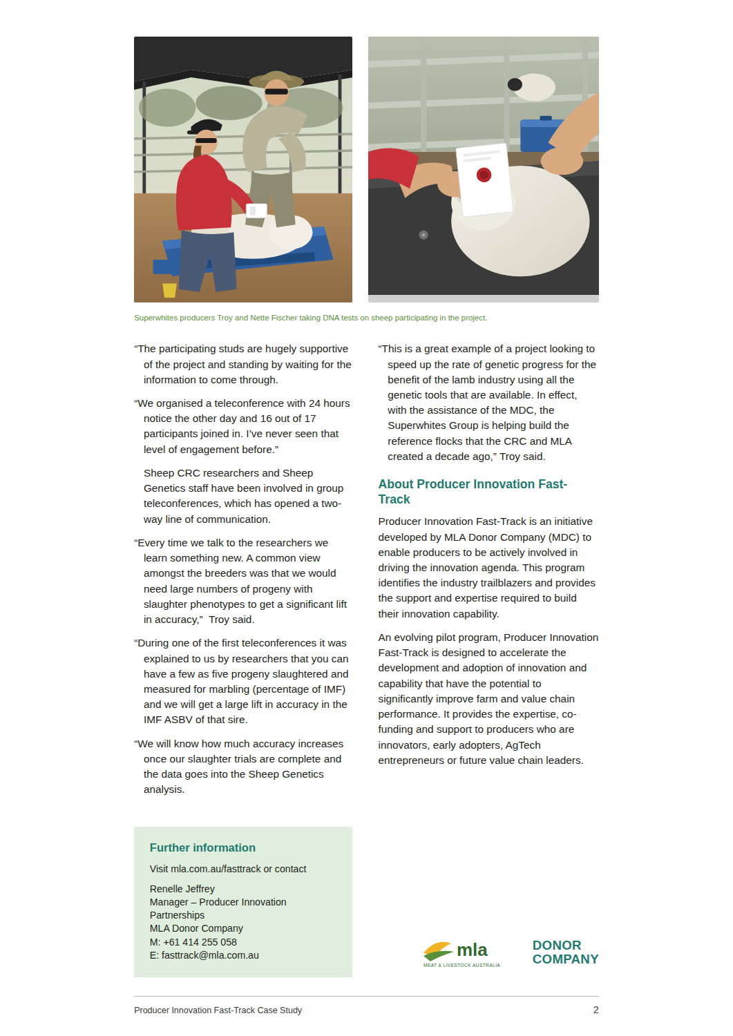KR 43
Superwhites producers Troy and Nette Fischer taking DNA tests on sheep participating in the project.
“The participating studs are hugely supportive of the project and standing by waiting for the information to come through.
“We organised a teleconference with 24 hours notice the other day and 16 out of 17 participants joined in. I’ve never seen that level of engagement before.”
Sheep CRC researchers and Sheep Genetics staff have been involved in group teleconferences, which has opened a two-way line of communication.
“Every time we talk to the researchers we learn something new. A common view amongst the breeders was that we would need large numbers of progeny with slaughter phenotypes to get a significant lift in accuracy,” Troy said.
“During one of the first teleconferences it was explained to us by researchers that you can have a few as five progeny slaughtered and measured for marbling (percentage of IMF) and we will get a large lift in accuracy in the IMF ASBV of that sire.
“We will know how much accuracy increases once our slaughter trials are complete and the data goes into the Sheep Genetics analysis.
“This is a great example of a project looking to speed up the rate of genetic progress for the benefit of the lamb industry using all the genetic tools that are available. In effect, with the assistance of the MDC, the Superwhites Group is helping build the reference flocks that the CRC and MLA created a decade ago,” Troy said.
About Producer Innovation Fast-Track
Producer Innovation Fast-Track is an initiative developed by MLA Donor Company (MDC) to enable producers to be actively involved in driving the innovation agenda. This program identifies the industry trailblazers and provides the support and expertise required to build their innovation capability.
An evolving pilot program, Producer Innovation Fast-Track is designed to accelerate the development and adoption of innovation and capability that have the potential to significantly improve farm and value chain performance. It provides the expertise, co-funding and support to producers who are innovators, early adopters, AgTech entrepreneurs or future value chain leaders.
Further information
Visit mla.com.au/fasttrack or contact
Renelle Jeffrey Manager – Producer Innovation Partnerships MLA Donor Company M: +61 414 255 058 E: fasttrack@mla.com.au
mla MEAT & LIVESTOCK AUSTRALIA
DONOR
COMPANY
Producer Innovation Fast-Track Case Study 2